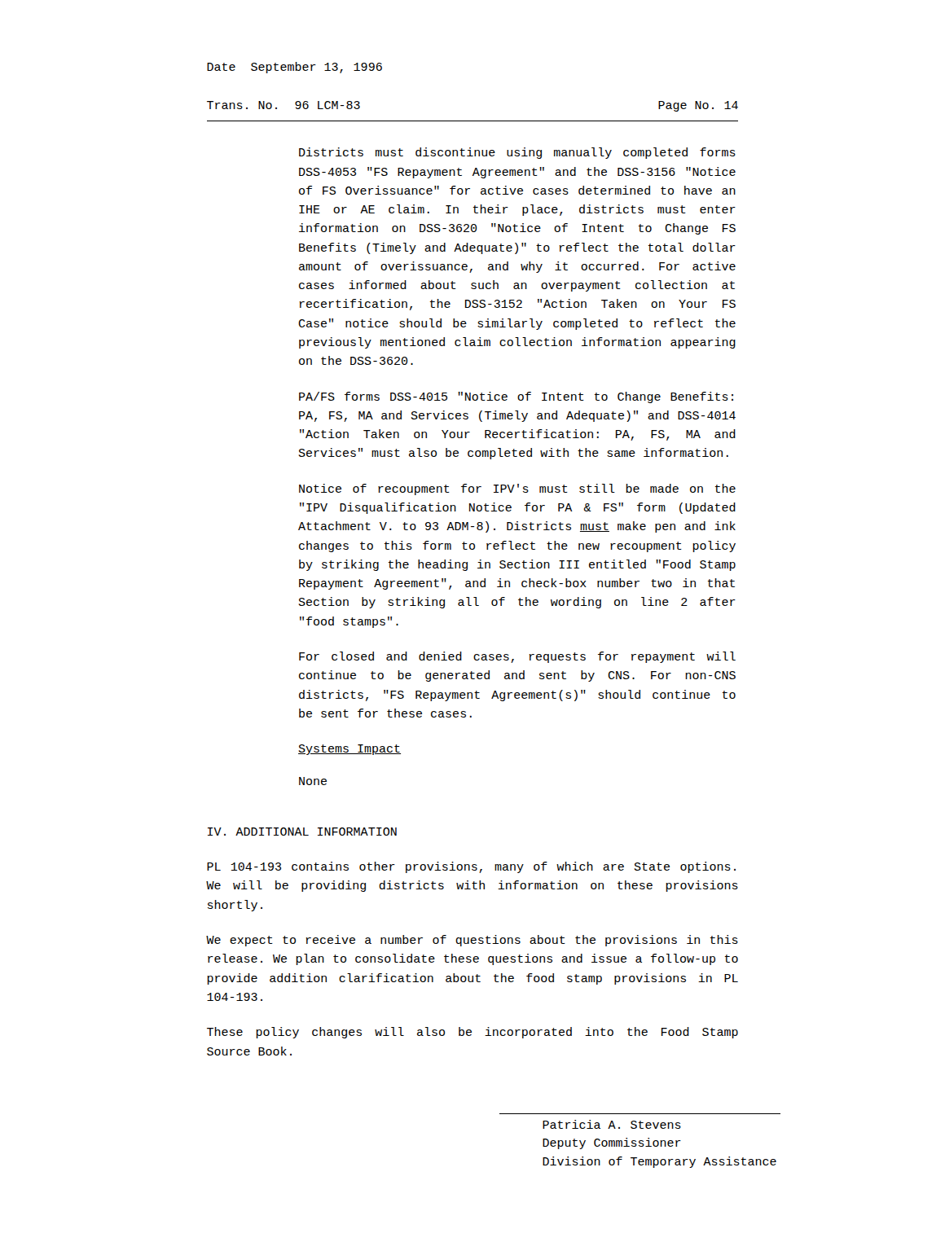Date September 13, 1996
Trans. No. 96 LCM-83 Page No. 14
Districts must discontinue using manually completed forms DSS-4053 "FS Repayment Agreement" and the DSS-3156 "Notice of FS Overissuance" for active cases determined to have an IHE or AE claim. In their place, districts must enter information on DSS-3620 "Notice of Intent to Change FS Benefits (Timely and Adequate)" to reflect the total dollar amount of overissuance, and why it occurred. For active cases informed about such an overpayment collection at recertification, the DSS-3152 "Action Taken on Your FS Case" notice should be similarly completed to reflect the previously mentioned claim collection information appearing on the DSS-3620.
PA/FS forms DSS-4015 "Notice of Intent to Change Benefits: PA, FS, MA and Services (Timely and Adequate)" and DSS-4014 "Action Taken on Your Recertification: PA, FS, MA and Services" must also be completed with the same information.
Notice of recoupment for IPV's must still be made on the "IPV Disqualification Notice for PA & FS" form (Updated Attachment V. to 93 ADM-8). Districts must make pen and ink changes to this form to reflect the new recoupment policy by striking the heading in Section III entitled "Food Stamp Repayment Agreement", and in check-box number two in that Section by striking all of the wording on line 2 after "food stamps".
For closed and denied cases, requests for repayment will continue to be generated and sent by CNS. For non-CNS districts, "FS Repayment Agreement(s)" should continue to be sent for these cases.
Systems Impact
None
IV. ADDITIONAL INFORMATION
PL 104-193 contains other provisions, many of which are State options. We will be providing districts with information on these provisions shortly.
We expect to receive a number of questions about the provisions in this release. We plan to consolidate these questions and issue a follow-up to provide addition clarification about the food stamp provisions in PL 104-193.
These policy changes will also be incorporated into the Food Stamp Source Book.
Patricia A. Stevens Deputy Commissioner Division of Temporary Assistance